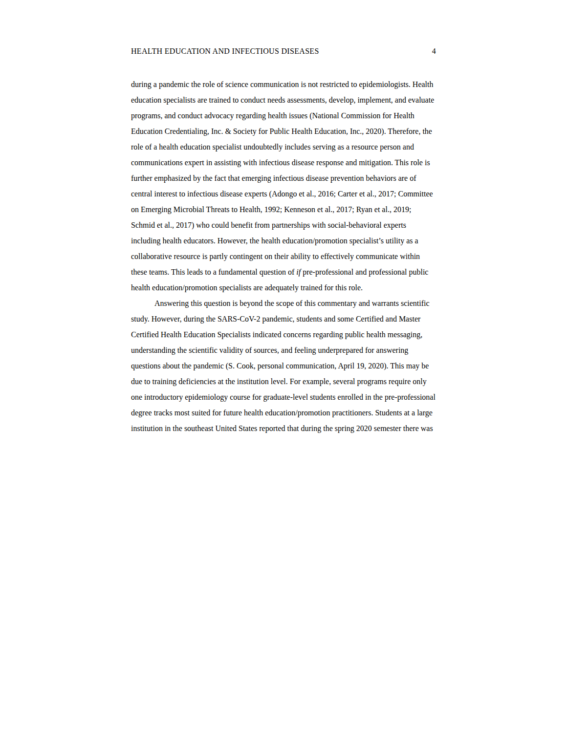Health Education and Infectious Diseases 4
during a pandemic the role of science communication is not restricted to epidemiologists. Health education specialists are trained to conduct needs assessments, develop, implement, and evaluate programs, and conduct advocacy regarding health issues (National Commission for Health Education Credentialing, Inc. & Society for Public Health Education, Inc., 2020). Therefore, the role of a health education specialist undoubtedly includes serving as a resource person and communications expert in assisting with infectious disease response and mitigation. This role is further emphasized by the fact that emerging infectious disease prevention behaviors are of central interest to infectious disease experts (Adongo et al., 2016; Carter et al., 2017; Committee on Emerging Microbial Threats to Health, 1992; Kenneson et al., 2017; Ryan et al., 2019; Schmid et al., 2017) who could benefit from partnerships with social-behavioral experts including health educators. However, the health education/promotion specialist’s utility as a collaborative resource is partly contingent on their ability to effectively communicate within these teams. This leads to a fundamental question of if pre-professional and professional public health education/promotion specialists are adequately trained for this role.
Answering this question is beyond the scope of this commentary and warrants scientific study. However, during the SARS-CoV-2 pandemic, students and some Certified and Master Certified Health Education Specialists indicated concerns regarding public health messaging, understanding the scientific validity of sources, and feeling underprepared for answering questions about the pandemic (S. Cook, personal communication, April 19, 2020). This may be due to training deficiencies at the institution level. For example, several programs require only one introductory epidemiology course for graduate-level students enrolled in the pre-professional degree tracks most suited for future health education/promotion practitioners. Students at a large institution in the southeast United States reported that during the spring 2020 semester there was